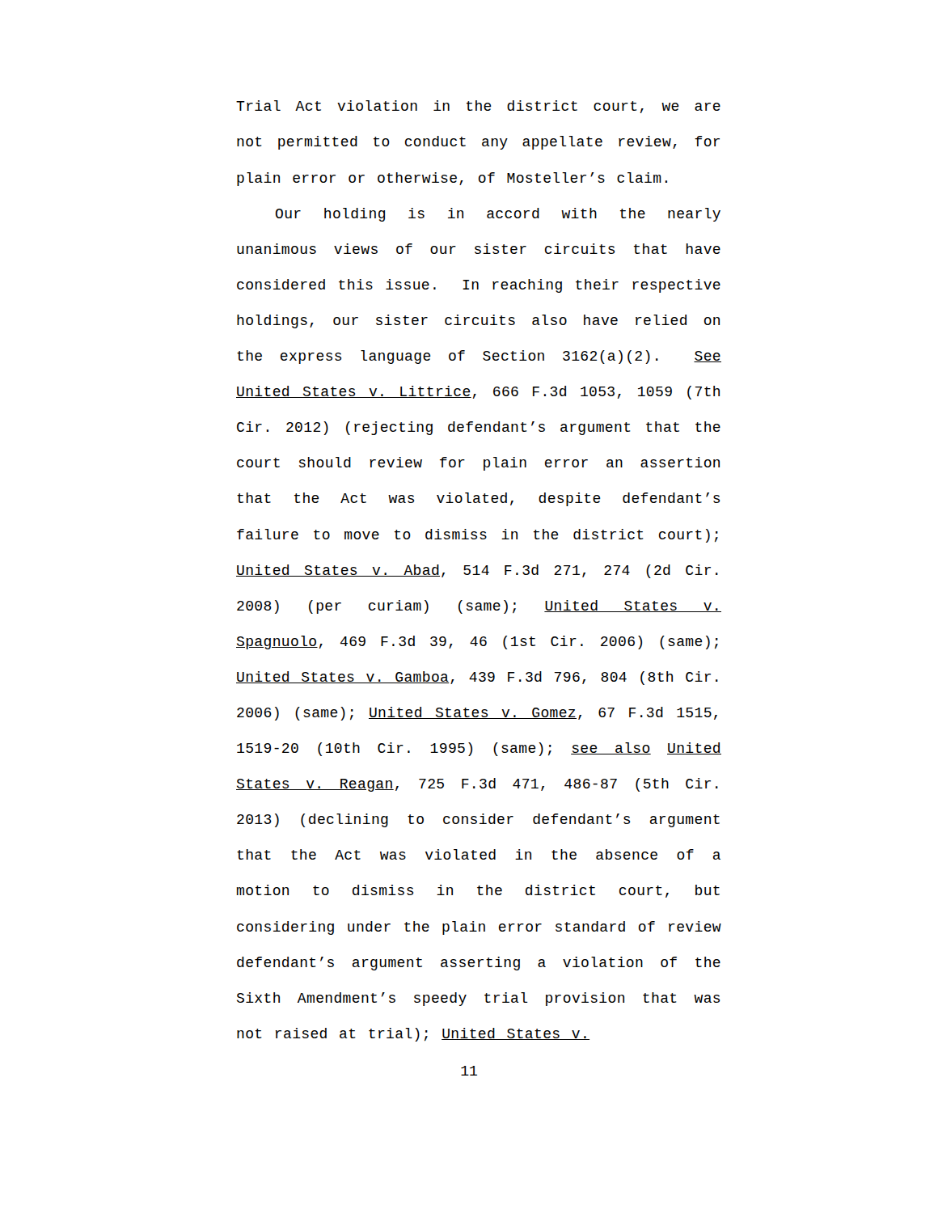Trial Act violation in the district court, we are not permitted to conduct any appellate review, for plain error or otherwise, of Mosteller’s claim.
Our holding is in accord with the nearly unanimous views of our sister circuits that have considered this issue. In reaching their respective holdings, our sister circuits also have relied on the express language of Section 3162(a)(2). See United States v. Littrice, 666 F.3d 1053, 1059 (7th Cir. 2012) (rejecting defendant’s argument that the court should review for plain error an assertion that the Act was violated, despite defendant’s failure to move to dismiss in the district court); United States v. Abad, 514 F.3d 271, 274 (2d Cir. 2008) (per curiam) (same); United States v. Spagnuolo, 469 F.3d 39, 46 (1st Cir. 2006) (same); United States v. Gamboa, 439 F.3d 796, 804 (8th Cir. 2006) (same); United States v. Gomez, 67 F.3d 1515, 1519-20 (10th Cir. 1995) (same); see also United States v. Reagan, 725 F.3d 471, 486-87 (5th Cir. 2013) (declining to consider defendant’s argument that the Act was violated in the absence of a motion to dismiss in the district court, but considering under the plain error standard of review defendant’s argument asserting a violation of the Sixth Amendment’s speedy trial provision that was not raised at trial); United States v.
11